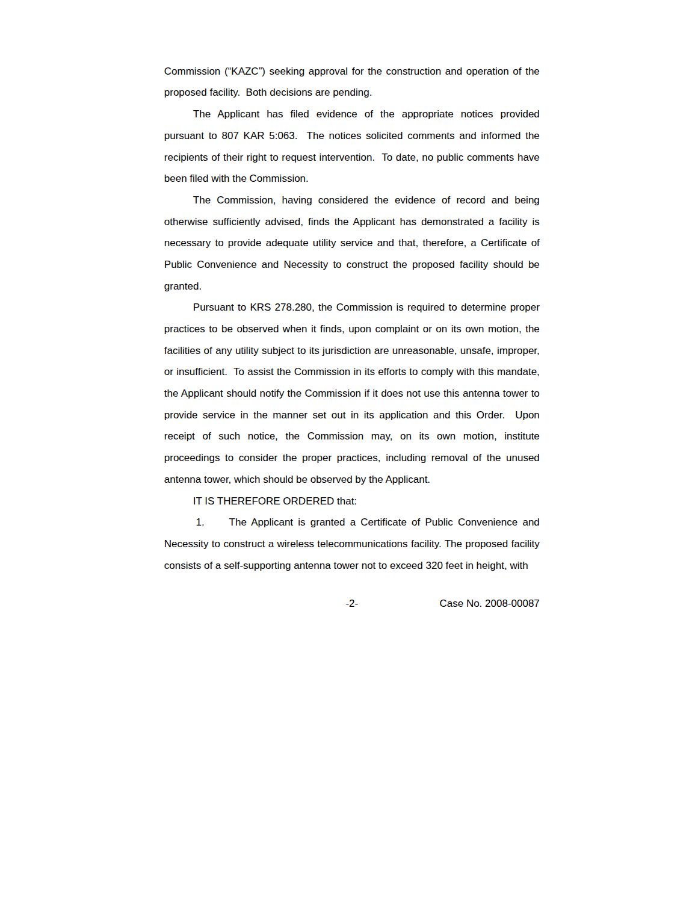Commission (“KAZC”) seeking approval for the construction and operation of the proposed facility. Both decisions are pending.
The Applicant has filed evidence of the appropriate notices provided pursuant to 807 KAR 5:063. The notices solicited comments and informed the recipients of their right to request intervention. To date, no public comments have been filed with the Commission.
The Commission, having considered the evidence of record and being otherwise sufficiently advised, finds the Applicant has demonstrated a facility is necessary to provide adequate utility service and that, therefore, a Certificate of Public Convenience and Necessity to construct the proposed facility should be granted.
Pursuant to KRS 278.280, the Commission is required to determine proper practices to be observed when it finds, upon complaint or on its own motion, the facilities of any utility subject to its jurisdiction are unreasonable, unsafe, improper, or insufficient. To assist the Commission in its efforts to comply with this mandate, the Applicant should notify the Commission if it does not use this antenna tower to provide service in the manner set out in its application and this Order. Upon receipt of such notice, the Commission may, on its own motion, institute proceedings to consider the proper practices, including removal of the unused antenna tower, which should be observed by the Applicant.
IT IS THEREFORE ORDERED that:
1. The Applicant is granted a Certificate of Public Convenience and Necessity to construct a wireless telecommunications facility. The proposed facility consists of a self-supporting antenna tower not to exceed 320 feet in height, with
-2-
Case No. 2008-00087